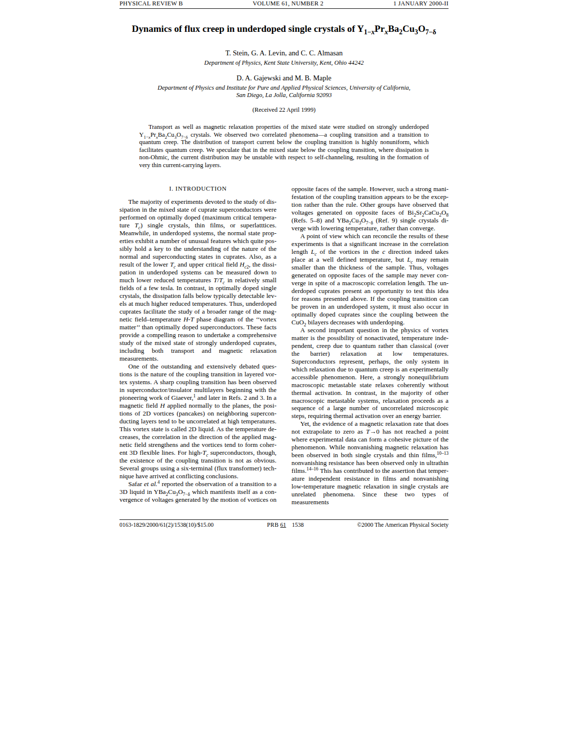PHYSICAL REVIEW B
VOLUME 61, NUMBER 2
1 JANUARY 2000-II
Dynamics of flux creep in underdoped single crystals of Y1−xPrxBa2Cu3O7−δ
T. Stein, G. A. Levin, and C. C. Almasan
Department of Physics, Kent State University, Kent, Ohio 44242
D. A. Gajewski and M. B. Maple
Department of Physics and Institute for Pure and Applied Physical Sciences, University of California,
San Diego, La Jolla, California 92093
(Received 22 April 1999)
Transport as well as magnetic relaxation properties of the mixed state were studied on strongly underdoped Y1−xPrxBa2Cu3O7−δ crystals. We observed two correlated phenomena—a coupling transition and a transition to quantum creep. The distribution of transport current below the coupling transition is highly nonuniform, which facilitates quantum creep. We speculate that in the mixed state below the coupling transition, where dissipation is non-Ohmic, the current distribution may be unstable with respect to self-channeling, resulting in the formation of very thin current-carrying layers.
I. INTRODUCTION
The majority of experiments devoted to the study of dissipation in the mixed state of cuprate superconductors were performed on optimally doped (maximum critical temperature Tc) single crystals, thin films, or superlatttices. Meanwhile, in underdoped systems, the normal state properties exhibit a number of unusual features which quite possibly hold a key to the understanding of the nature of the normal and superconducting states in cuprates. Also, as a result of the lower Tc and upper critical field Hc2, the dissipation in underdoped systems can be measured down to much lower reduced temperatures T/Tc in relatively small fields of a few tesla. In contrast, in optimally doped single crystals, the dissipation falls below typically detectable levels at much higher reduced temperatures. Thus, underdoped cuprates facilitate the study of a broader range of the magnetic field–temperature H-T phase diagram of the ‘‘vortex matter’’ than optimally doped superconductors. These facts provide a compelling reason to undertake a comprehensive study of the mixed state of strongly underdoped cuprates, including both transport and magnetic relaxation measurements.
One of the outstanding and extensively debated questions is the nature of the coupling transition in layered vortex systems. A sharp coupling transition has been observed in superconductor/insulator multilayers beginning with the pioneering work of Giaever,1 and later in Refs. 2 and 3. In a magnetic field H applied normally to the planes, the positions of 2D vortices (pancakes) on neighboring superconducting layers tend to be uncorrelated at high temperatures. This vortex state is called 2D liquid. As the temperature decreases, the correlation in the direction of the applied magnetic field strengthens and the vortices tend to form coherent 3D flexible lines. For high-Tc superconductors, though, the existence of the coupling transition is not as obvious. Several groups using a six-terminal (flux transformer) technique have arrived at conflicting conclusions.
Safar et al.4 reported the observation of a transition to a 3D liquid in YBa2Cu3O7−δ which manifests itself as a convergence of voltages generated by the motion of vortices on opposite faces of the sample. However, such a strong manifestation of the coupling transition appears to be the exception rather than the rule. Other groups have observed that voltages generated on opposite faces of Bi2Sr2CaCu2O8 (Refs. 5–8) and YBa2Cu3O7−δ (Ref. 9) single crystals diverge with lowering temperature, rather than converge.
A point of view which can reconcile the results of these experiments is that a significant increase in the correlation length Lc of the vortices in the c direction indeed takes place at a well defined temperature, but Lc may remain smaller than the thickness of the sample. Thus, voltages generated on opposite faces of the sample may never converge in spite of a macroscopic correlation length. The underdoped cuprates present an opportunity to test this idea for reasons presented above. If the coupling transition can be proven in an underdoped system, it must also occur in optimally doped cuprates since the coupling between the CuO2 bilayers decreases with underdoping.
A second important question in the physics of vortex matter is the possibility of nonactivated, temperature independent, creep due to quantum rather than classical (over the barrier) relaxation at low temperatures. Superconductors represent, perhaps, the only system in which relaxation due to quantum creep is an experimentally accessible phenomenon. Here, a strongly nonequilibrium macroscopic metastable state relaxes coherently without thermal activation. In contrast, in the majority of other macroscopic metastable systems, relaxation proceeds as a sequence of a large number of uncorrelated microscopic steps, requiring thermal activation over an energy barrier.
Yet, the evidence of a magnetic relaxation rate that does not extrapolate to zero as T→0 has not reached a point where experimental data can form a cohesive picture of the phenomenon. While nonvanishing magnetic relaxation has been observed in both single crystals and thin films,10–13 nonvanishing resistance has been observed only in ultrathin films.14–16 This has contributed to the assertion that temperature independent resistance in films and nonvanishing low-temperature magnetic relaxation in single crystals are unrelated phenomena. Since these two types of measurements
0163-1829/2000/61(2)/1538(10)/$15.00
PRB 61 1538
©2000 The American Physical Society